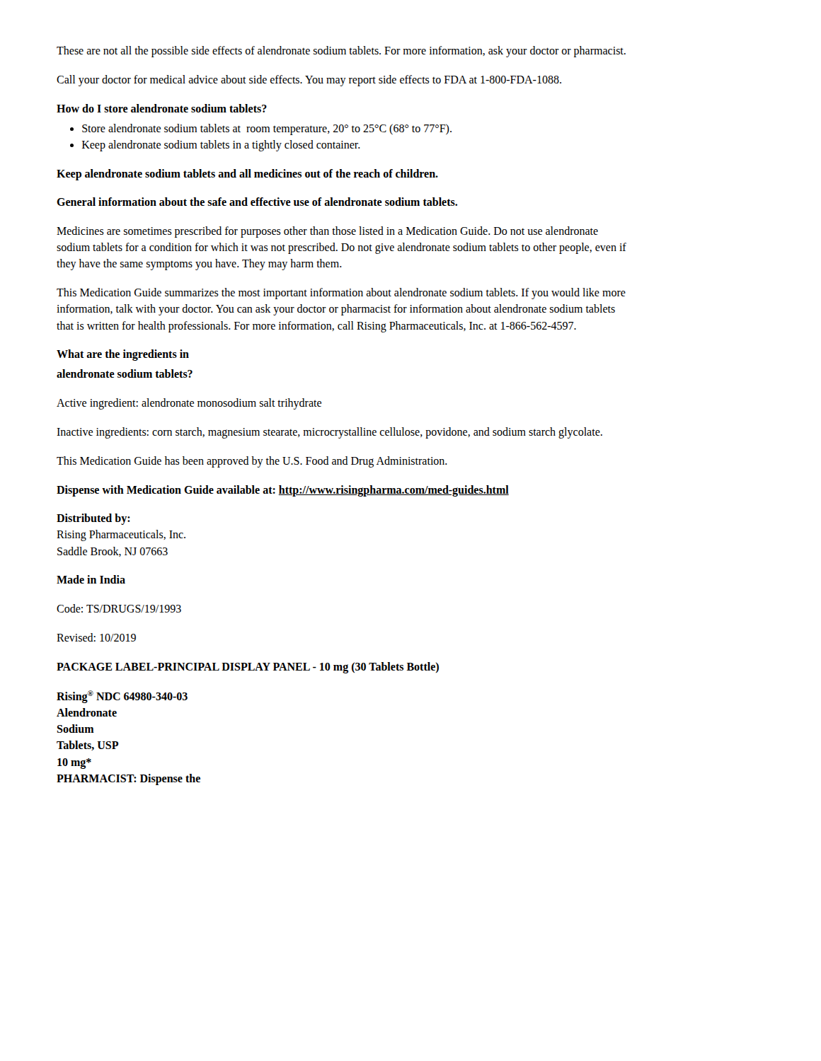These are not all the possible side effects of alendronate sodium tablets. For more information, ask your doctor or pharmacist.
Call your doctor for medical advice about side effects. You may report side effects to FDA at 1-800-FDA-1088.
How do I store alendronate sodium tablets?
Store alendronate sodium tablets at room temperature, 20° to 25°C (68° to 77°F).
Keep alendronate sodium tablets in a tightly closed container.
Keep alendronate sodium tablets and all medicines out of the reach of children.
General information about the safe and effective use of alendronate sodium tablets.
Medicines are sometimes prescribed for purposes other than those listed in a Medication Guide. Do not use alendronate sodium tablets for a condition for which it was not prescribed. Do not give alendronate sodium tablets to other people, even if they have the same symptoms you have. They may harm them.
This Medication Guide summarizes the most important information about alendronate sodium tablets. If you would like more information, talk with your doctor. You can ask your doctor or pharmacist for information about alendronate sodium tablets that is written for health professionals. For more information, call Rising Pharmaceuticals, Inc. at 1-866-562-4597.
What are the ingredients in
alendronate sodium tablets?
Active ingredient: alendronate monosodium salt trihydrate
Inactive ingredients: corn starch, magnesium stearate, microcrystalline cellulose, povidone, and sodium starch glycolate.
This Medication Guide has been approved by the U.S. Food and Drug Administration.
Dispense with Medication Guide available at: http://www.risingpharma.com/med-guides.html
Distributed by:
Rising Pharmaceuticals, Inc.
Saddle Brook, NJ 07663
Made in India
Code: TS/DRUGS/19/1993
Revised: 10/2019
PACKAGE LABEL-PRINCIPAL DISPLAY PANEL - 10 mg (30 Tablets Bottle)
Rising® NDC 64980-340-03
Alendronate
Sodium
Tablets, USP
10 mg*
PHARMACIST: Dispense the